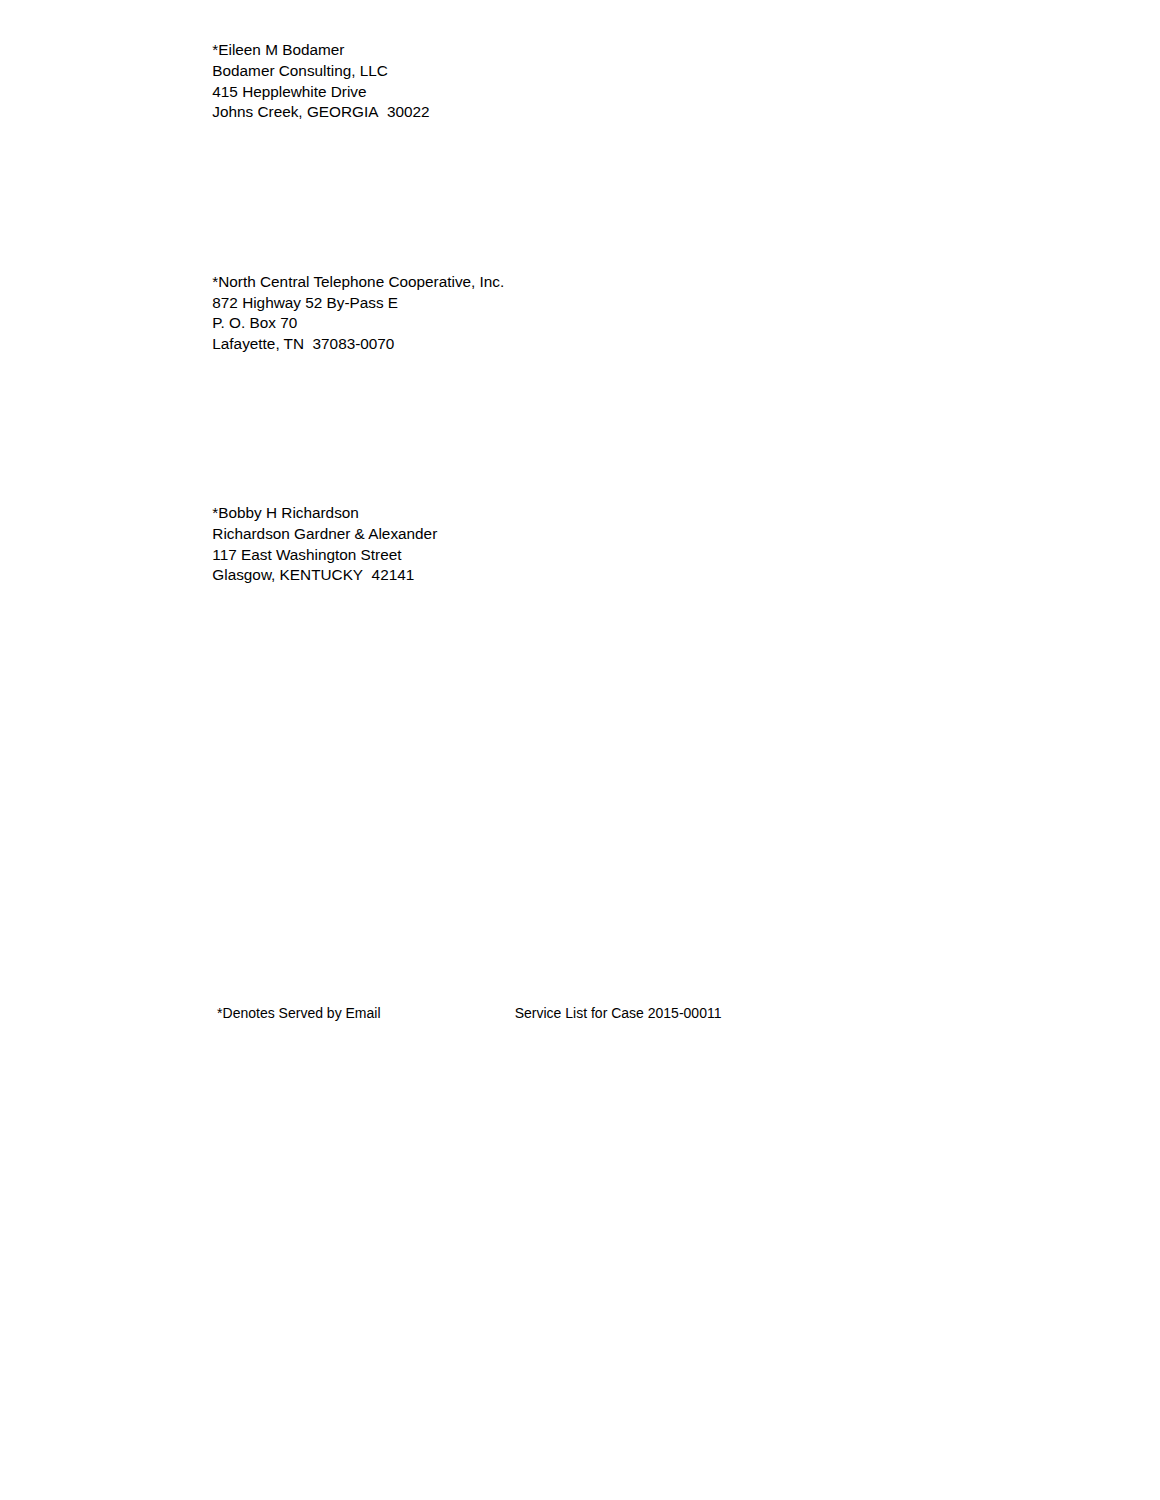*Eileen M Bodamer
Bodamer Consulting, LLC
415 Hepplewhite Drive
Johns Creek, GEORGIA 30022
*North Central Telephone Cooperative, Inc.
872 Highway 52 By-Pass E
P. O. Box 70
Lafayette, TN 37083-0070
*Bobby H Richardson
Richardson Gardner & Alexander
117 East Washington Street
Glasgow, KENTUCKY 42141
*Denotes Served by Email Service List for Case 2015-00011